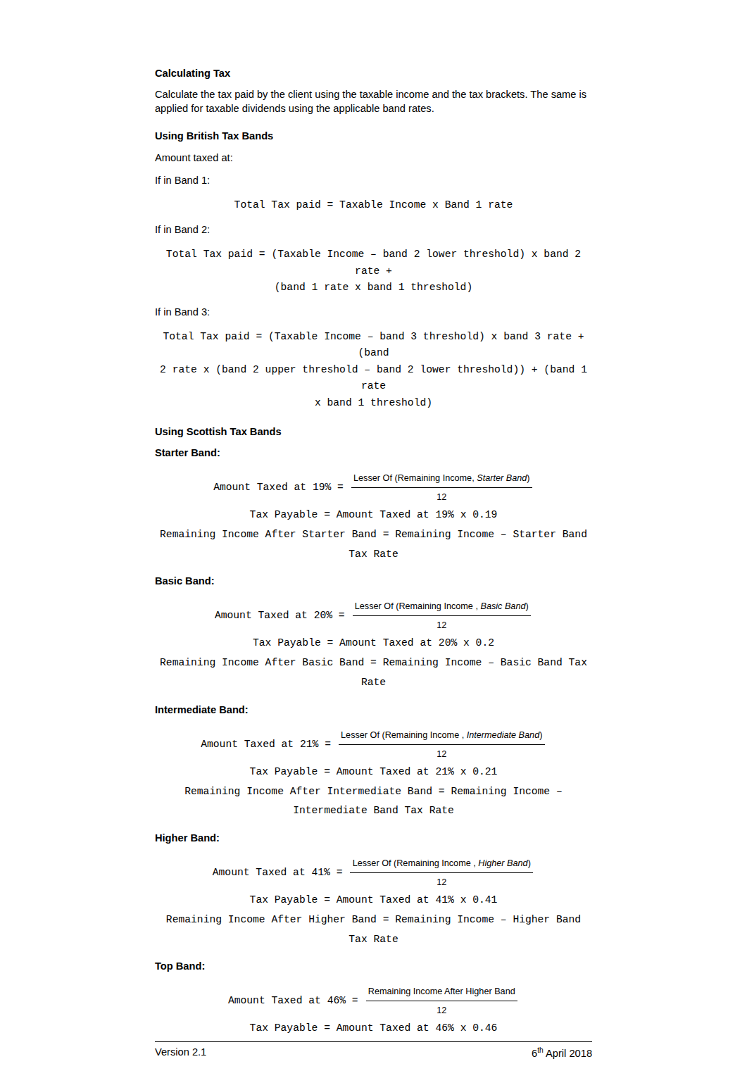Calculating Tax
Calculate the tax paid by the client using the taxable income and the tax brackets. The same is applied for taxable dividends using the applicable band rates.
Using British Tax Bands
Amount taxed at:
If in Band 1:
Total Tax paid = Taxable Income x Band 1 rate
If in Band 2:
Total Tax paid = (Taxable Income – band 2 lower threshold) x band 2 rate +
(band 1 rate x band 1 threshold)
If in Band 3:
Total Tax paid = (Taxable Income – band 3 threshold) x band 3 rate + (band
2 rate x (band 2 upper threshold – band 2 lower threshold)) + (band 1 rate
x band 1 threshold)
Using Scottish Tax Bands
Starter Band:
Amount Taxed at 19% = Lesser Of (Remaining Income, Starter Band) 12
Tax Payable = Amount Taxed at 19% x 0.19
Remaining Income After Starter Band = Remaining Income – Starter Band Tax Rate
Basic Band:
Amount Taxed at 20% = Lesser Of (Remaining Income , Basic Band) 12
Tax Payable = Amount Taxed at 20% x 0.2
Remaining Income After Basic Band = Remaining Income – Basic Band Tax Rate
Intermediate Band:
Amount Taxed at 21% = Lesser Of (Remaining Income , Intermediate Band) 12
Tax Payable = Amount Taxed at 21% x 0.21
Remaining Income After Intermediate Band = Remaining Income – Intermediate Band Tax Rate
Higher Band:
Amount Taxed at 41% = Lesser Of (Remaining Income , Higher Band) 12
Tax Payable = Amount Taxed at 41% x 0.41
Remaining Income After Higher Band = Remaining Income – Higher Band Tax Rate
Top Band:
Amount Taxed at 46% = Remaining Income After Higher Band 12
Tax Payable = Amount Taxed at 46% x 0.46
Version 2.1 6th April 2018